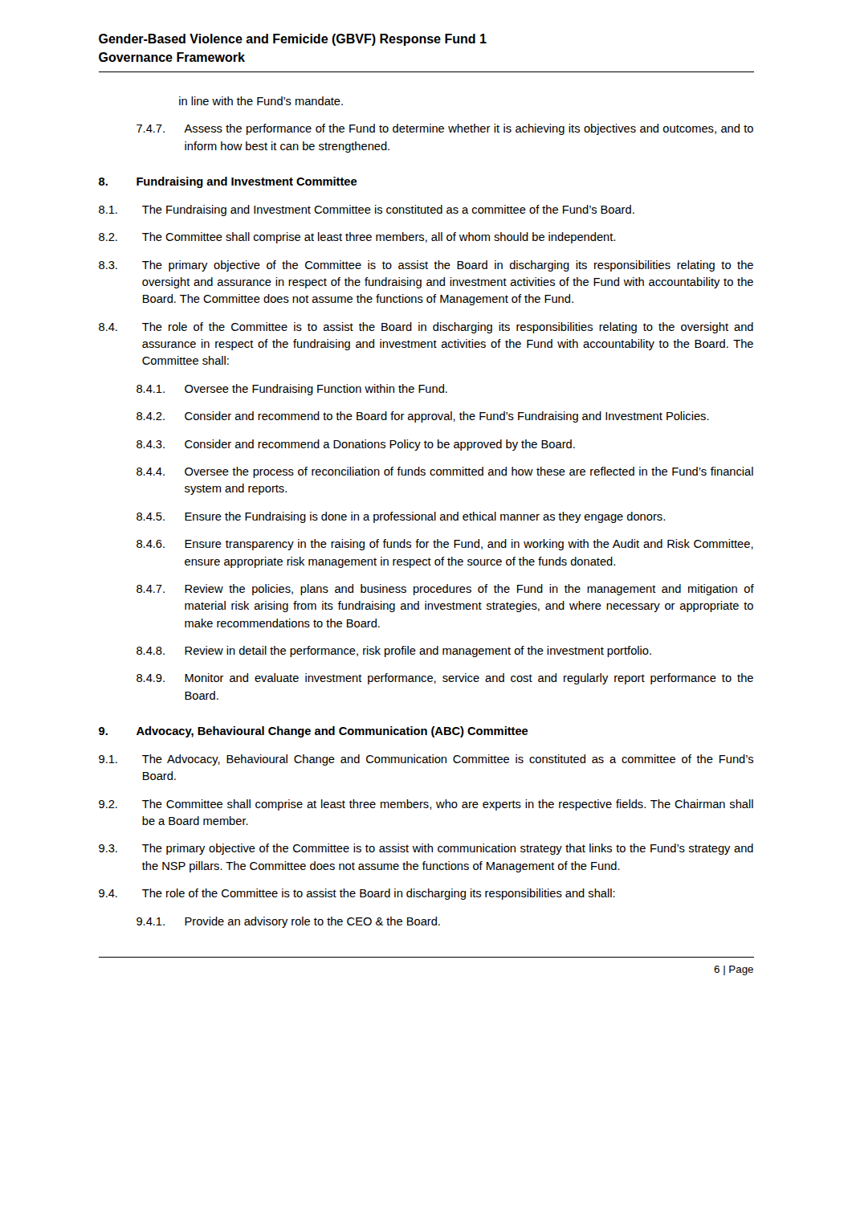Gender-Based Violence and Femicide (GBVF) Response Fund 1 Governance Framework
in line with the Fund’s mandate.
7.4.7. Assess the performance of the Fund to determine whether it is achieving its objectives and outcomes, and to inform how best it can be strengthened.
8. Fundraising and Investment Committee
8.1. The Fundraising and Investment Committee is constituted as a committee of the Fund’s Board.
8.2. The Committee shall comprise at least three members, all of whom should be independent.
8.3. The primary objective of the Committee is to assist the Board in discharging its responsibilities relating to the oversight and assurance in respect of the fundraising and investment activities of the Fund with accountability to the Board. The Committee does not assume the functions of Management of the Fund.
8.4. The role of the Committee is to assist the Board in discharging its responsibilities relating to the oversight and assurance in respect of the fundraising and investment activities of the Fund with accountability to the Board. The Committee shall:
8.4.1. Oversee the Fundraising Function within the Fund.
8.4.2. Consider and recommend to the Board for approval, the Fund’s Fundraising and Investment Policies.
8.4.3. Consider and recommend a Donations Policy to be approved by the Board.
8.4.4. Oversee the process of reconciliation of funds committed and how these are reflected in the Fund’s financial system and reports.
8.4.5. Ensure the Fundraising is done in a professional and ethical manner as they engage donors.
8.4.6. Ensure transparency in the raising of funds for the Fund, and in working with the Audit and Risk Committee, ensure appropriate risk management in respect of the source of the funds donated.
8.4.7. Review the policies, plans and business procedures of the Fund in the management and mitigation of material risk arising from its fundraising and investment strategies, and where necessary or appropriate to make recommendations to the Board.
8.4.8. Review in detail the performance, risk profile and management of the investment portfolio.
8.4.9. Monitor and evaluate investment performance, service and cost and regularly report performance to the Board.
9. Advocacy, Behavioural Change and Communication (ABC) Committee
9.1. The Advocacy, Behavioural Change and Communication Committee is constituted as a committee of the Fund’s Board.
9.2. The Committee shall comprise at least three members, who are experts in the respective fields. The Chairman shall be a Board member.
9.3. The primary objective of the Committee is to assist with communication strategy that links to the Fund’s strategy and the NSP pillars. The Committee does not assume the functions of Management of the Fund.
9.4. The role of the Committee is to assist the Board in discharging its responsibilities and shall:
9.4.1. Provide an advisory role to the CEO & the Board.
6 | Page